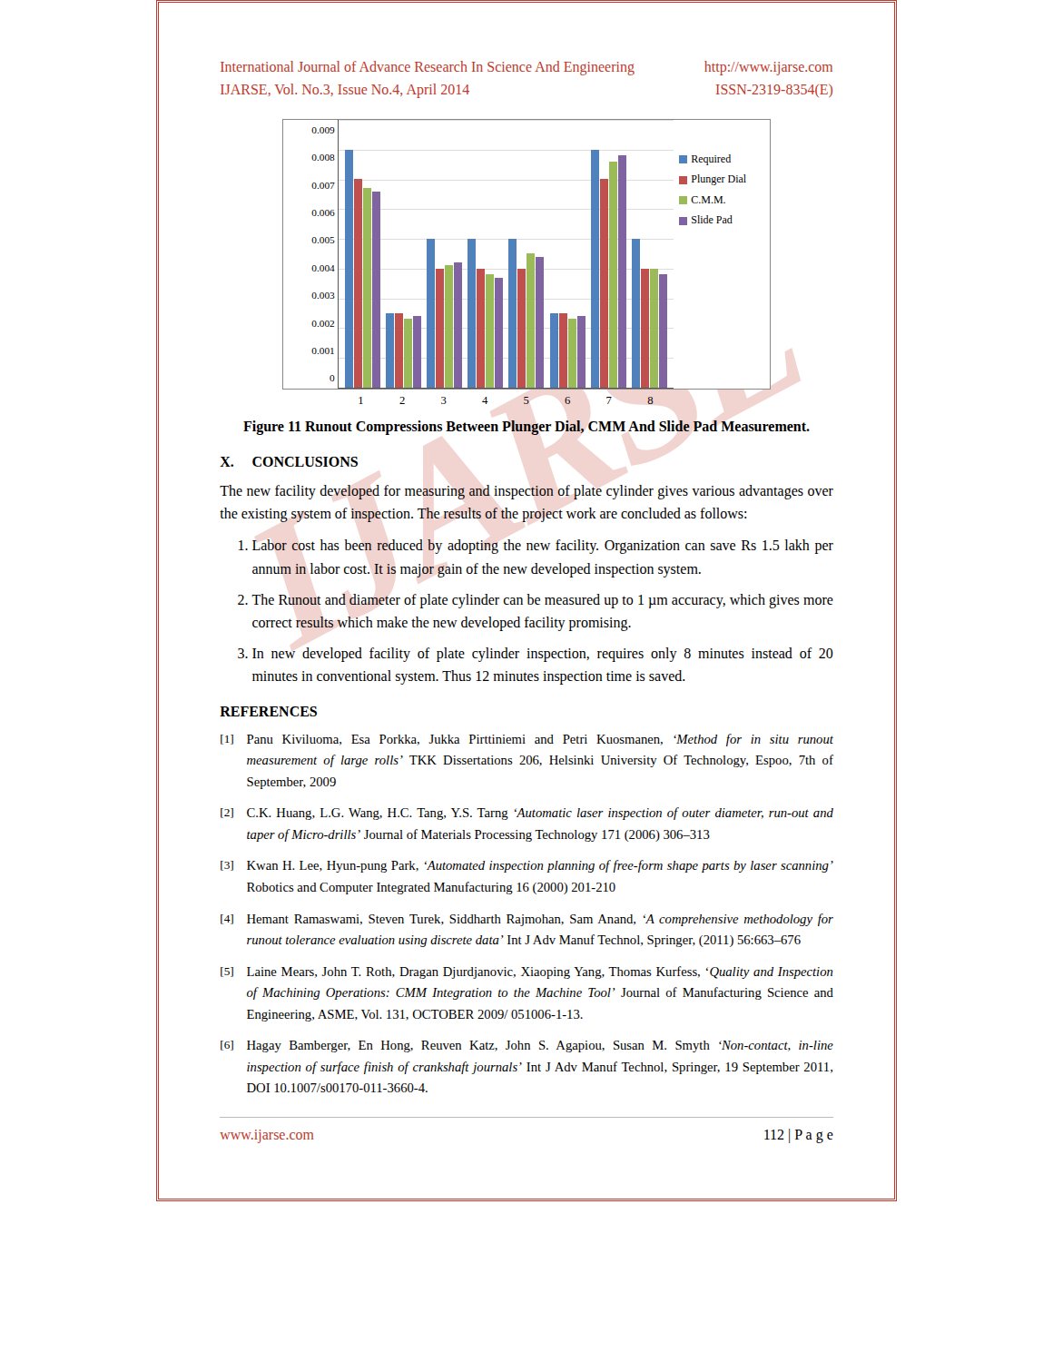IJARSE
International Journal of Advance Research In Science And Engineering http://www.ijarse.com
IJARSE, Vol. No.3, Issue No.4, April 2014 ISSN-2319-8354(E)
0.009 0.008 0.007 0.006 0.005 0.004 0.003 0.002 0.001 0
Required
Plunger Dial
C.M.M.
Slide Pad
12345678
Figure 11 Runout Compressions Between Plunger Dial, CMM And Slide Pad Measurement.
X. CONCLUSIONS
The new facility developed for measuring and inspection of plate cylinder gives various advantages over the existing system of inspection. The results of the project work are concluded as follows:
Labor cost has been reduced by adopting the new facility. Organization can save Rs 1.5 lakh per annum in labor cost. It is major gain of the new developed inspection system.
The Runout and diameter of plate cylinder can be measured up to 1 µm accuracy, which gives more correct results which make the new developed facility promising.
In new developed facility of plate cylinder inspection, requires only 8 minutes instead of 20 minutes in conventional system. Thus 12 minutes inspection time is saved.
REFERENCES
[1] Panu Kiviluoma, Esa Porkka, Jukka Pirttiniemi and Petri Kuosmanen, ‘Method for in situ runout measurement of large rolls’ TKK Dissertations 206, Helsinki University Of Technology, Espoo, 7th of September, 2009
[2] C.K. Huang, L.G. Wang, H.C. Tang, Y.S. Tarng ‘Automatic laser inspection of outer diameter, run-out and taper of Micro-drills’ Journal of Materials Processing Technology 171 (2006) 306–313
[3] Kwan H. Lee, Hyun-pung Park, ‘Automated inspection planning of free-form shape parts by laser scanning’ Robotics and Computer Integrated Manufacturing 16 (2000) 201-210
[4] Hemant Ramaswami, Steven Turek, Siddharth Rajmohan, Sam Anand, ‘A comprehensive methodology for runout tolerance evaluation using discrete data’ Int J Adv Manuf Technol, Springer, (2011) 56:663–676
[5] Laine Mears, John T. Roth, Dragan Djurdjanovic, Xiaoping Yang, Thomas Kurfess, ‘Quality and Inspection of Machining Operations: CMM Integration to the Machine Tool’ Journal of Manufacturing Science and Engineering, ASME, Vol. 131, OCTOBER 2009/ 051006-1-13.
[6] Hagay Bamberger, En Hong, Reuven Katz, John S. Agapiou, Susan M. Smyth ‘Non-contact, in-line inspection of surface finish of crankshaft journals’ Int J Adv Manuf Technol, Springer, 19 September 2011, DOI 10.1007/s00170-011-3660-4.
www.ijarse.com 112 | P a g e